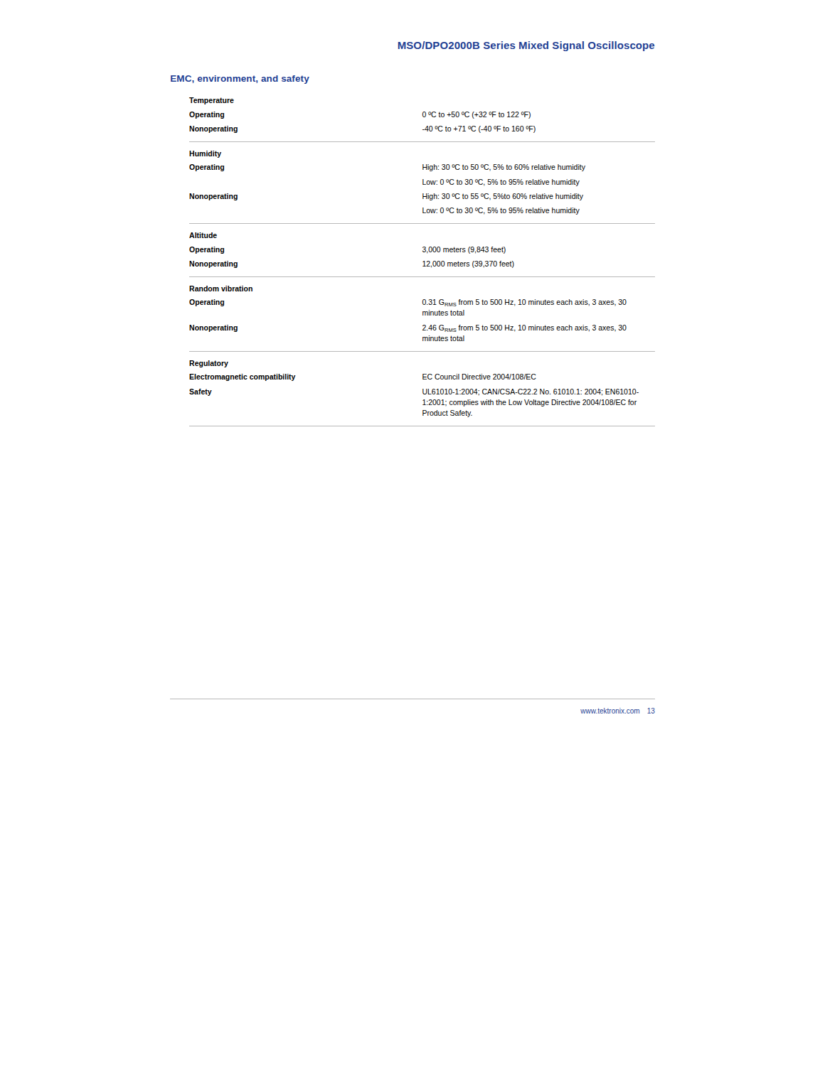MSO/DPO2000B Series Mixed Signal Oscilloscope
EMC, environment, and safety
| Temperature |
| Operating | 0 ºC to +50 ºC (+32 ºF to 122 ºF) |
| Nonoperating | -40 ºC to +71 ºC (-40 ºF to 160 ºF) |
| Humidity |
| Operating | High: 30 ºC to 50 ºC, 5% to 60% relative humidity |
| | Low: 0 ºC to 30 ºC, 5% to 95% relative humidity |
| Nonoperating | High: 30 ºC to 55 ºC, 5%to 60% relative humidity |
| | Low: 0 ºC to 30 ºC, 5% to 95% relative humidity |
| Altitude |
| Operating | 3,000 meters (9,843 feet) |
| Nonoperating | 12,000 meters (39,370 feet) |
| Random vibration |
| Operating | 0.31 G RMS from 5 to 500 Hz, 10 minutes each axis, 3 axes, 30 minutes total |
| Nonoperating | 2.46 G RMS from 5 to 500 Hz, 10 minutes each axis, 3 axes, 30 minutes total |
| Regulatory |
| Electromagnetic compatibility | EC Council Directive 2004/108/EC |
| Safety | UL61010-1:2004; CAN/CSA-C22.2 No. 61010.1: 2004; EN61010-1:2001; complies with the Low Voltage Directive 2004/108/EC for Product Safety. |
www.tektronix.com 13